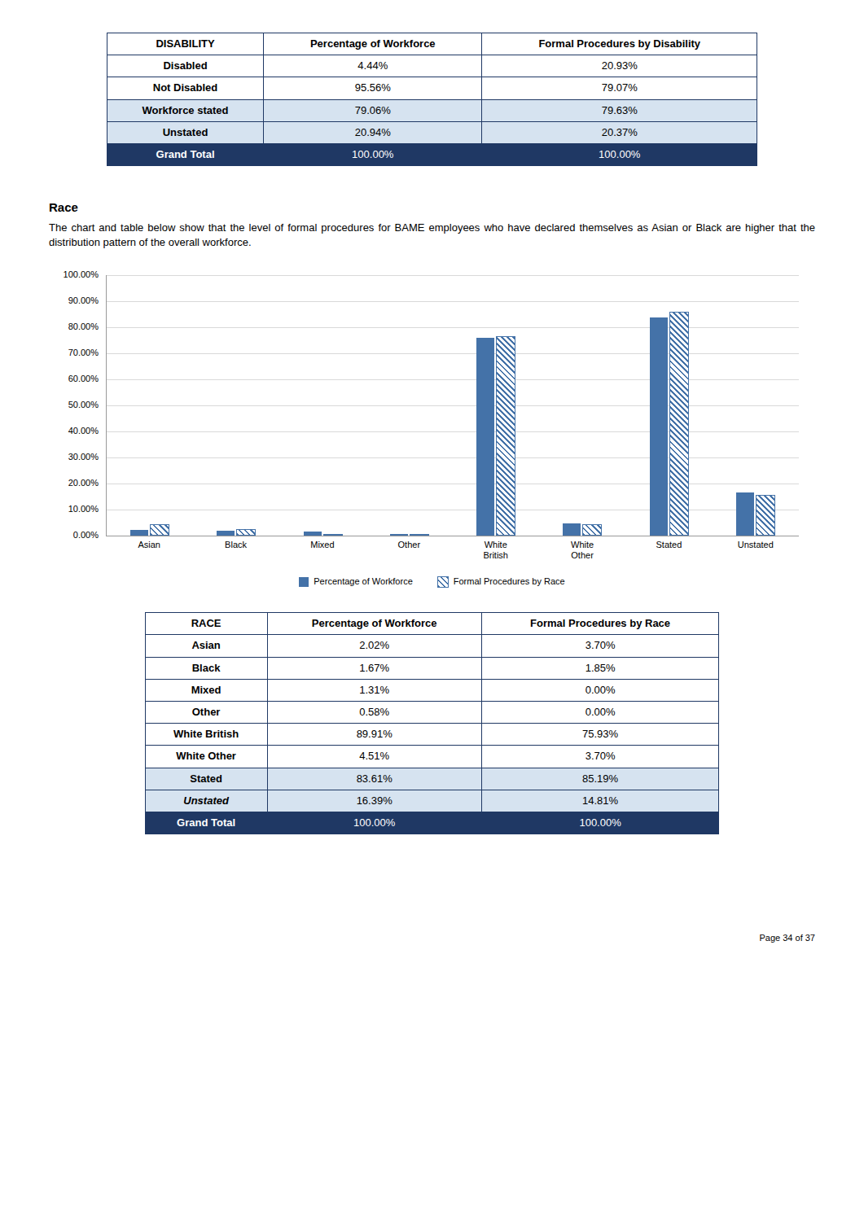| DISABILITY | Percentage of Workforce | Formal Procedures by Disability |
| --- | --- | --- |
| Disabled | 4.44% | 20.93% |
| Not Disabled | 95.56% | 79.07% |
| Workforce stated | 79.06% | 79.63% |
| Unstated | 20.94% | 20.37% |
| Grand Total | 100.00% | 100.00% |
Race
The chart and table below show that the level of formal procedures for BAME employees who have declared themselves as Asian or Black are higher that the distribution pattern of the overall workforce.
100.00% 90.00% 80.00% 70.00% 60.00% 50.00% 40.00% 30.00% 20.00% 10.00% 0.00%
Asian
Black
Mixed
Other
White
British
White
Other
Stated
Unstated
Percentage of Workforce
Formal Procedures by Race
| RACE | Percentage of Workforce | Formal Procedures by Race |
| --- | --- | --- |
| Asian | 2.02% | 3.70% |
| Black | 1.67% | 1.85% |
| Mixed | 1.31% | 0.00% |
| Other | 0.58% | 0.00% |
| White British | 89.91% | 75.93% |
| White Other | 4.51% | 3.70% |
| Stated | 83.61% | 85.19% |
| Unstated | 16.39% | 14.81% |
| Grand Total | 100.00% | 100.00% |
Page 34 of 37